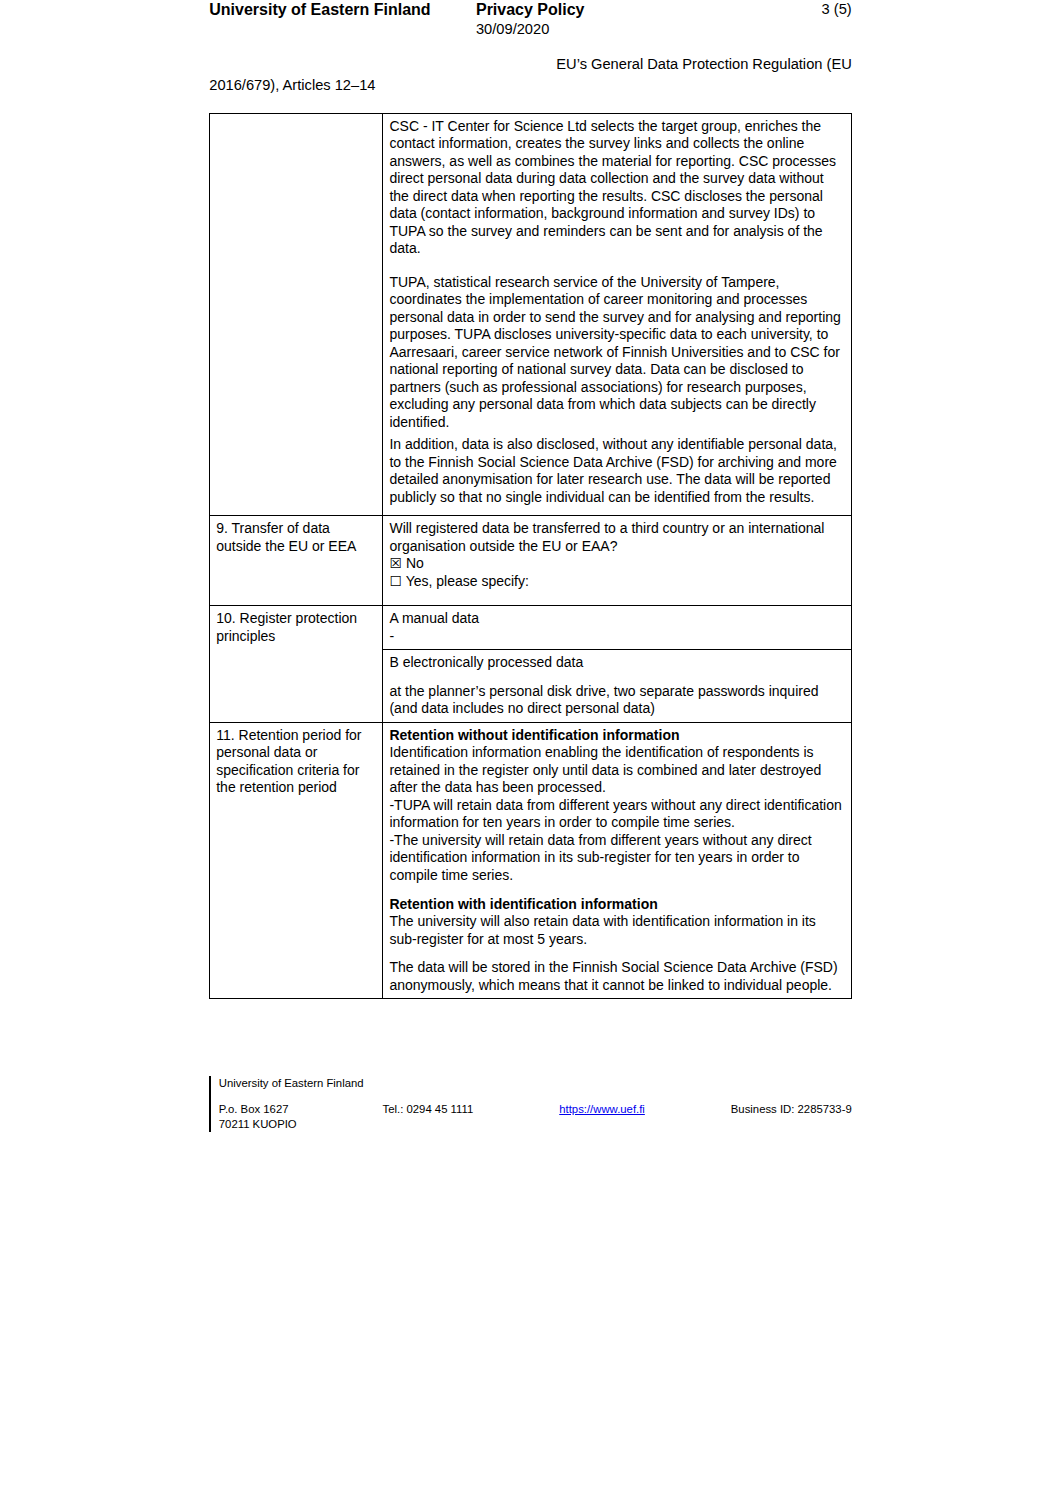University of Eastern Finland
Privacy Policy
30/09/2020
3 (5)
EU’s General Data Protection Regulation (EU
2016/679), Articles 12–14
| | CSC - IT Center for Science Ltd selects the target group, enriches the contact information, creates the survey links and collects the online answers, as well as combines the material for reporting. CSC processes direct personal data during data collection and the survey data without the direct data when reporting the results. CSC discloses the personal data (contact information, background information and survey IDs) to TUPA so the survey and reminders can be sent and for analysis of the data. TUPA, statistical research service of the University of Tampere, coordinates the implementation of career monitoring and processes personal data in order to send the survey and for analysing and reporting purposes. TUPA discloses university-specific data to each university, to Aarresaari, career service network of Finnish Universities and to CSC for national reporting of national survey data. Data can be disclosed to partners (such as professional associations) for research purposes, excluding any personal data from which data subjects can be directly identified. In addition, data is also disclosed, without any identifiable personal data, to the Finnish Social Science Data Archive (FSD) for archiving and more detailed anonymisation for later research use. The data will be reported publicly so that no single individual can be identified from the results. |
| 9. Transfer of data outside the EU or EEA | Will registered data be transferred to a third country or an international organisation outside the EU or EAA? ☒ No ☐ Yes, please specify: |
| 10. Register protection principles | A manual data - |
| B electronically processed data at the planner’s personal disk drive, two separate passwords inquired (and data includes no direct personal data) |
| 11. Retention period for personal data or specification criteria for the retention period | Retention without identification information Identification information enabling the identification of respondents is retained in the register only until data is combined and later destroyed after the data has been processed. -TUPA will retain data from different years without any direct identification information for ten years in order to compile time series. -The university will retain data from different years without any direct identification information in its sub-register for ten years in order to compile time series. Retention with identification information The university will also retain data with identification information in its sub-register for at most 5 years. The data will be stored in the Finnish Social Science Data Archive (FSD) anonymously, which means that it cannot be linked to individual people. |
University of Eastern Finland
P.o. Box 1627
70211 KUOPIO
Tel.: 0294 45 1111
https://www.uef.fi
Business ID: 2285733-9